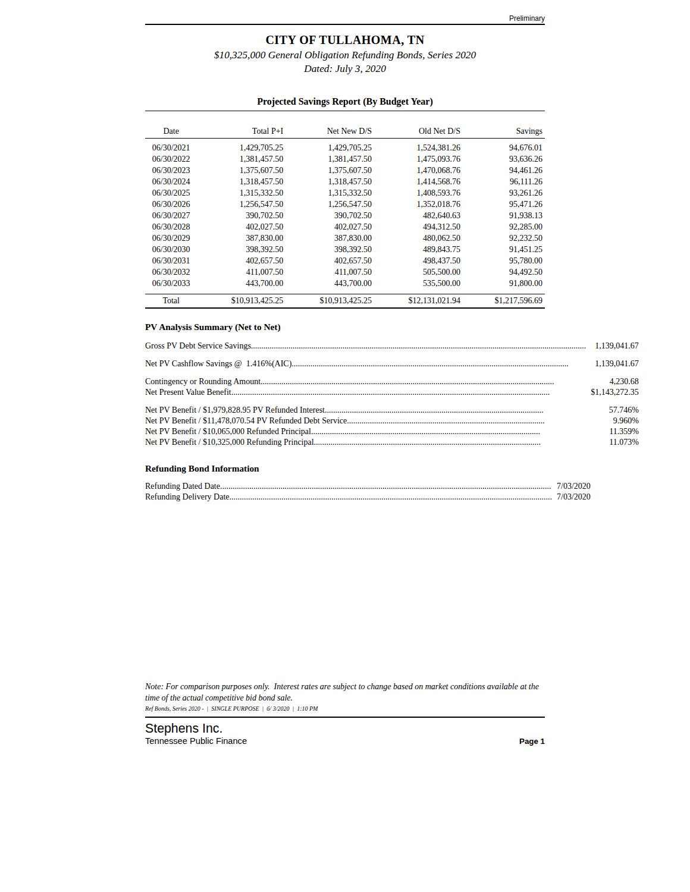Preliminary
CITY OF TULLAHOMA, TN
$10,325,000 General Obligation Refunding Bonds, Series 2020
Dated: July 3, 2020
Projected Savings Report (By Budget Year)
| Date | Total P+I | Net New D/S | Old Net D/S | Savings |
| --- | --- | --- | --- | --- |
| 06/30/2021 | 1,429,705.25 | 1,429,705.25 | 1,524,381.26 | 94,676.01 |
| 06/30/2022 | 1,381,457.50 | 1,381,457.50 | 1,475,093.76 | 93,636.26 |
| 06/30/2023 | 1,375,607.50 | 1,375,607.50 | 1,470,068.76 | 94,461.26 |
| 06/30/2024 | 1,318,457.50 | 1,318,457.50 | 1,414,568.76 | 96,111.26 |
| 06/30/2025 | 1,315,332.50 | 1,315,332.50 | 1,408,593.76 | 93,261.26 |
| 06/30/2026 | 1,256,547.50 | 1,256,547.50 | 1,352,018.76 | 95,471.26 |
| 06/30/2027 | 390,702.50 | 390,702.50 | 482,640.63 | 91,938.13 |
| 06/30/2028 | 402,027.50 | 402,027.50 | 494,312.50 | 92,285.00 |
| 06/30/2029 | 387,830.00 | 387,830.00 | 480,062.50 | 92,232.50 |
| 06/30/2030 | 398,392.50 | 398,392.50 | 489,843.75 | 91,451.25 |
| 06/30/2031 | 402,657.50 | 402,657.50 | 498,437.50 | 95,780.00 |
| 06/30/2032 | 411,007.50 | 411,007.50 | 505,500.00 | 94,492.50 |
| 06/30/2033 | 443,700.00 | 443,700.00 | 535,500.00 | 91,800.00 |
| Total | $10,913,425.25 | $10,913,425.25 | $12,131,021.94 | $1,217,596.69 |
PV Analysis Summary (Net to Net)
| Gross PV Debt Service Savings ................................................................................................................................................................. | 1,139,041.67 |
| Net PV Cashflow Savings @ 1.416%(AIC) ..................................................................................................................................... | 1,139,041.67 |
| Contingency or Rounding Amount ............................................................................................................................................. | 4,230.68 |
| Net Present Value Benefit ......................................................................................................................................................... | $1,143,272.35 |
| Net PV Benefit / $1,979,828.95 PV Refunded Interest ......................................................................................................... | 57.746% |
| Net PV Benefit / $11,478,070.54 PV Refunded Debt Service ............................................................................................... | 9.960% |
| Net PV Benefit / $10,065,000 Refunded Principal .............................................................................................................. | 11.359% |
| Net PV Benefit / $10,325,000 Refunding Principal ............................................................................................................. | 11.073% |
Refunding Bond Information
| Refunding Dated Date ............................................................................................................................................................... | 7/03/2020 |
| Refunding Delivery Date ........................................................................................................................................................... | 7/03/2020 |
Note: For comparison purposes only. Interest rates are subject to change based on market conditions available at the time of the actual competitive bid bond sale.
Ref Bonds, Series 2020 - | SINGLE PURPOSE | 6/ 3/2020 | 1:10 PM
Stephens Inc.
Tennessee Public Finance
Page 1